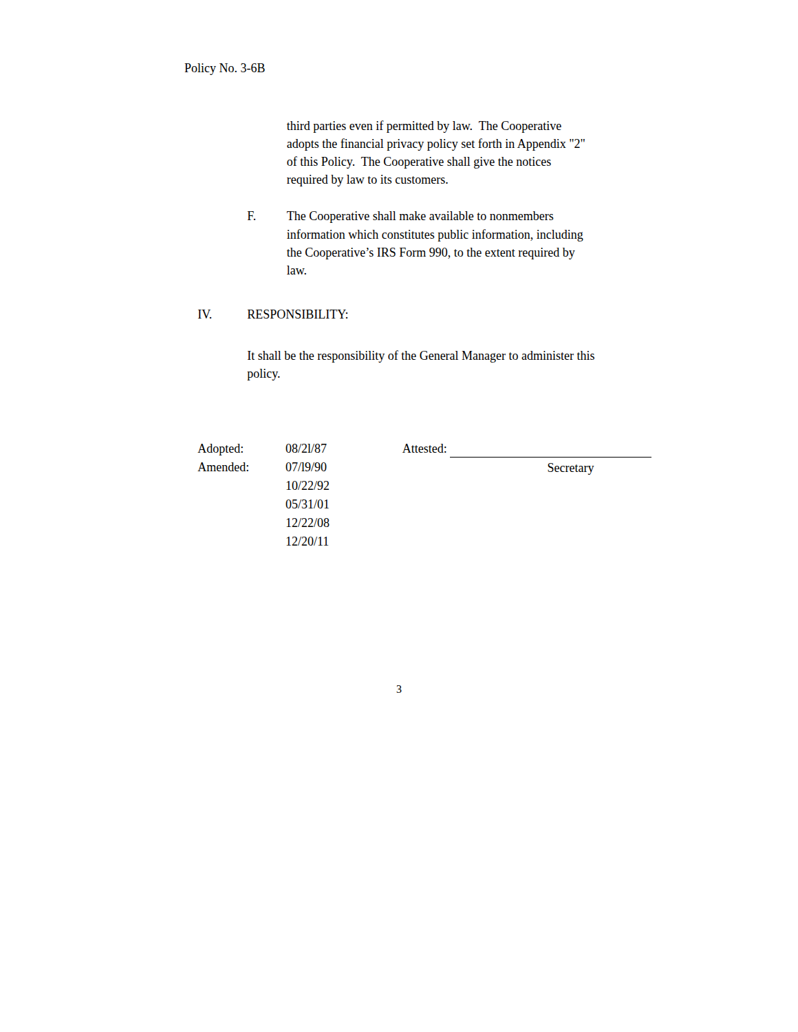Policy No. 3-6B
third parties even if permitted by law. The Cooperative adopts the financial privacy policy set forth in Appendix "2" of this Policy. The Cooperative shall give the notices required by law to its customers.
F.
The Cooperative shall make available to nonmembers information which constitutes public information, including the Cooperative’s IRS Form 990, to the extent required by law.
IV.
RESPONSIBILITY:
It shall be the responsibility of the General Manager to administer this policy.
| Adopted: | 08/2l/87 |
| Amended: | 07/l9/90 |
| | 10/22/92 |
| | 05/31/01 |
| | 12/22/08 |
| | 12/20/11 |
Attested:
Secretary
3